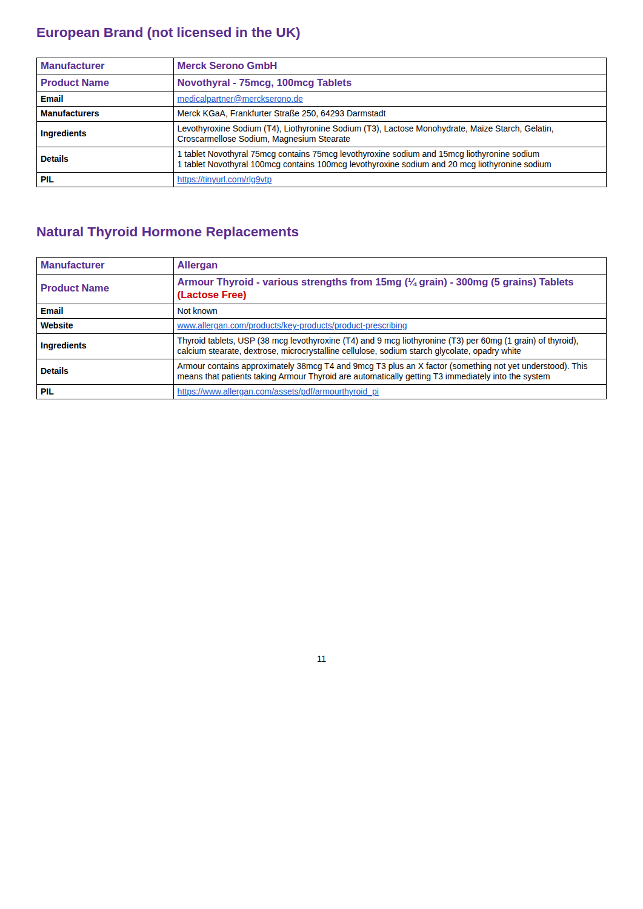European Brand (not licensed in the UK)
| Manufacturer | Merck Serono GmbH |
| Product Name | Novothyral - 75mcg, 100mcg Tablets |
| Email | medicalpartner@merckserono.de |
| Manufacturers | Merck KGaA, Frankfurter Straße 250, 64293 Darmstadt |
| Ingredients | Levothyroxine Sodium (T4), Liothyronine Sodium (T3), Lactose Monohydrate, Maize Starch, Gelatin, Croscarmellose Sodium, Magnesium Stearate |
| Details | 1 tablet Novothyral 75mcg contains 75mcg levothyroxine sodium and 15mcg liothyronine sodium 1 tablet Novothyral 100mcg contains 100mcg levothyroxine sodium and 20 mcg liothyronine sodium |
| PIL | https://tinyurl.com/rlg9vtp |
Natural Thyroid Hormone Replacements
| Manufacturer | Allergan |
| Product Name | Armour Thyroid - various strengths from 15mg (¼ grain) - 300mg (5 grains) Tablets (Lactose Free) |
| Email | Not known |
| Website | www.allergan.com/products/key-products/product-prescribing |
| Ingredients | Thyroid tablets, USP (38 mcg levothyroxine (T4) and 9 mcg liothyronine (T3) per 60mg (1 grain) of thyroid), calcium stearate, dextrose, microcrystalline cellulose, sodium starch glycolate, opadry white |
| Details | Armour contains approximately 38mcg T4 and 9mcg T3 plus an X factor (something not yet understood). This means that patients taking Armour Thyroid are automatically getting T3 immediately into the system |
| PIL | https://www.allergan.com/assets/pdf/armourthyroid_pi |
11